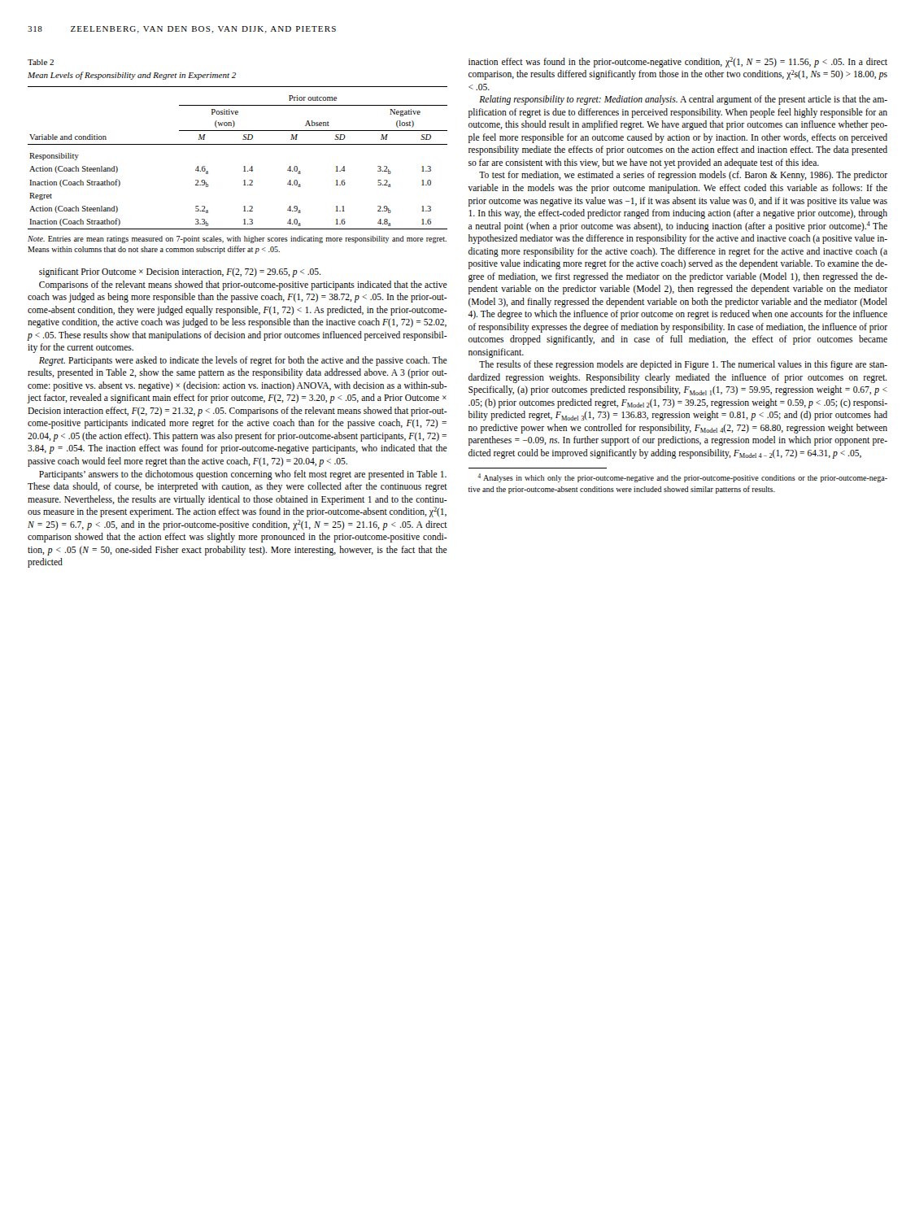318 ZEELENBERG, VAN DEN BOS, VAN DIJK, AND PIETERS
Table 2
Mean Levels of Responsibility and Regret in Experiment 2
| | Prior outcome |
| | Positive (won) | Absent | Negative (lost) |
| Variable and condition | M | SD | M | SD | M | SD |
| Responsibility | | | | | | |
| Action (Coach Steenland) | 4.6 a | 1.4 | 4.0 a | 1.4 | 3.2 b | 1.3 |
| Inaction (Coach Straathof) | 2.9 b | 1.2 | 4.0 a | 1.6 | 5.2 a | 1.0 |
| Regret | | | | | | |
| Action (Coach Steenland) | 5.2 a | 1.2 | 4.9 a | 1.1 | 2.9 b | 1.3 |
| Inaction (Coach Straathof) | 3.3 b | 1.3 | 4.0 a | 1.6 | 4.8 a | 1.6 |
Note. Entries are mean ratings measured on 7-point scales, with higher scores indicating more responsibility and more regret. Means within columns that do not share a common subscript differ at p < .05.
significant Prior Outcome × Decision interaction, F(2, 72) = 29.65, p < .05.
Comparisons of the relevant means showed that prior-outcome-positive participants indicated that the active coach was judged as being more responsible than the passive coach, F(1, 72) = 38.72, p < .05. In the prior-outcome-absent condition, they were judged equally responsible, F(1, 72) < 1. As predicted, in the prior-outcome-negative condition, the active coach was judged to be less responsible than the inactive coach F(1, 72) = 52.02, p < .05. These results show that manipulations of decision and prior outcomes influenced perceived responsibility for the current outcomes.
Regret. Participants were asked to indicate the levels of regret for both the active and the passive coach. The results, presented in Table 2, show the same pattern as the responsibility data addressed above. A 3 (prior outcome: positive vs. absent vs. negative) × (decision: action vs. inaction) ANOVA, with decision as a within-subject factor, revealed a significant main effect for prior outcome, F(2, 72) = 3.20, p < .05, and a Prior Outcome × Decision interaction effect, F(2, 72) = 21.32, p < .05. Comparisons of the relevant means showed that prior-outcome-positive participants indicated more regret for the active coach than for the passive coach, F(1, 72) = 20.04, p < .05 (the action effect). This pattern was also present for prior-outcome-absent participants, F(1, 72) = 3.84, p = .054. The inaction effect was found for prior-outcome-negative participants, who indicated that the passive coach would feel more regret than the active coach, F(1, 72) = 20.04, p < .05.
Participants’ answers to the dichotomous question concerning who felt most regret are presented in Table 1. These data should, of course, be interpreted with caution, as they were collected after the continuous regret measure. Nevertheless, the results are virtually identical to those obtained in Experiment 1 and to the continuous measure in the present experiment. The action effect was found in the prior-outcome-absent condition, χ2(1, N = 25) = 6.7, p < .05, and in the prior-outcome-positive condition, χ2(1, N = 25) = 21.16, p < .05. A direct comparison showed that the action effect was slightly more pronounced in the prior-outcome-positive condition, p < .05 (N = 50, one-sided Fisher exact probability test). More interesting, however, is the fact that the predicted
inaction effect was found in the prior-outcome-negative condition, χ2(1, N = 25) = 11.56, p < .05. In a direct comparison, the results differed significantly from those in the other two conditions, χ2s(1, Ns = 50) > 18.00, ps < .05.
Relating responsibility to regret: Mediation analysis. A central argument of the present article is that the amplification of regret is due to differences in perceived responsibility. When people feel highly responsible for an outcome, this should result in amplified regret. We have argued that prior outcomes can influence whether people feel more responsible for an outcome caused by action or by inaction. In other words, effects on perceived responsibility mediate the effects of prior outcomes on the action effect and inaction effect. The data presented so far are consistent with this view, but we have not yet provided an adequate test of this idea.
To test for mediation, we estimated a series of regression models (cf. Baron & Kenny, 1986). The predictor variable in the models was the prior outcome manipulation. We effect coded this variable as follows: If the prior outcome was negative its value was −1, if it was absent its value was 0, and if it was positive its value was 1. In this way, the effect-coded predictor ranged from inducing action (after a negative prior outcome), through a neutral point (when a prior outcome was absent), to inducing inaction (after a positive prior outcome).4 The hypothesized mediator was the difference in responsibility for the active and inactive coach (a positive value indicating more responsibility for the active coach). The difference in regret for the active and inactive coach (a positive value indicating more regret for the active coach) served as the dependent variable. To examine the degree of mediation, we first regressed the mediator on the predictor variable (Model 1), then regressed the dependent variable on the predictor variable (Model 2), then regressed the dependent variable on the mediator (Model 3), and finally regressed the dependent variable on both the predictor variable and the mediator (Model 4). The degree to which the influence of prior outcome on regret is reduced when one accounts for the influence of responsibility expresses the degree of mediation by responsibility. In case of mediation, the influence of prior outcomes dropped significantly, and in case of full mediation, the effect of prior outcomes became nonsignificant.
The results of these regression models are depicted in Figure 1. The numerical values in this figure are standardized regression weights. Responsibility clearly mediated the influence of prior outcomes on regret. Specifically, (a) prior outcomes predicted responsibility, FModel 1(1, 73) = 59.95, regression weight = 0.67, p < .05; (b) prior outcomes predicted regret, FModel 2(1, 73) = 39.25, regression weight = 0.59, p < .05; (c) responsibility predicted regret, FModel 3(1, 73) = 136.83, regression weight = 0.81, p < .05; and (d) prior outcomes had no predictive power when we controlled for responsibility, FModel 4(2, 72) = 68.80, regression weight between parentheses = −0.09, ns. In further support of our predictions, a regression model in which prior opponent predicted regret could be improved significantly by adding responsibility, FModel 4 − 2(1, 72) = 64.31, p < .05,
4 Analyses in which only the prior-outcome-negative and the prior-outcome-positive conditions or the prior-outcome-negative and the prior-outcome-absent conditions were included showed similar patterns of results.